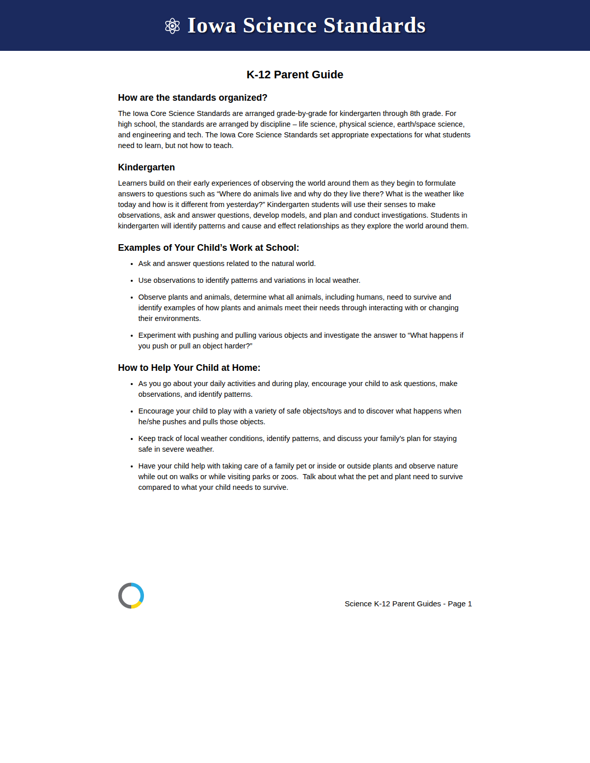Iowa Science Standards
K-12 Parent Guide
How are the standards organized?
The Iowa Core Science Standards are arranged grade-by-grade for kindergarten through 8th grade. For high school, the standards are arranged by discipline – life science, physical science, earth/space science, and engineering and tech. The Iowa Core Science Standards set appropriate expectations for what students need to learn, but not how to teach.
Kindergarten
Learners build on their early experiences of observing the world around them as they begin to formulate answers to questions such as “Where do animals live and why do they live there? What is the weather like today and how is it different from yesterday?” Kindergarten students will use their senses to make observations, ask and answer questions, develop models, and plan and conduct investigations. Students in kindergarten will identify patterns and cause and effect relationships as they explore the world around them.
Examples of Your Child’s Work at School:
Ask and answer questions related to the natural world.
Use observations to identify patterns and variations in local weather.
Observe plants and animals, determine what all animals, including humans, need to survive and identify examples of how plants and animals meet their needs through interacting with or changing their environments.
Experiment with pushing and pulling various objects and investigate the answer to “What happens if you push or pull an object harder?”
How to Help Your Child at Home:
As you go about your daily activities and during play, encourage your child to ask questions, make observations, and identify patterns.
Encourage your child to play with a variety of safe objects/toys and to discover what happens when he/she pushes and pulls those objects.
Keep track of local weather conditions, identify patterns, and discuss your family’s plan for staying safe in severe weather.
Have your child help with taking care of a family pet or inside or outside plants and observe nature while out on walks or while visiting parks or zoos. Talk about what the pet and plant need to survive compared to what your child needs to survive.
Science K-12 Parent Guides - Page 1